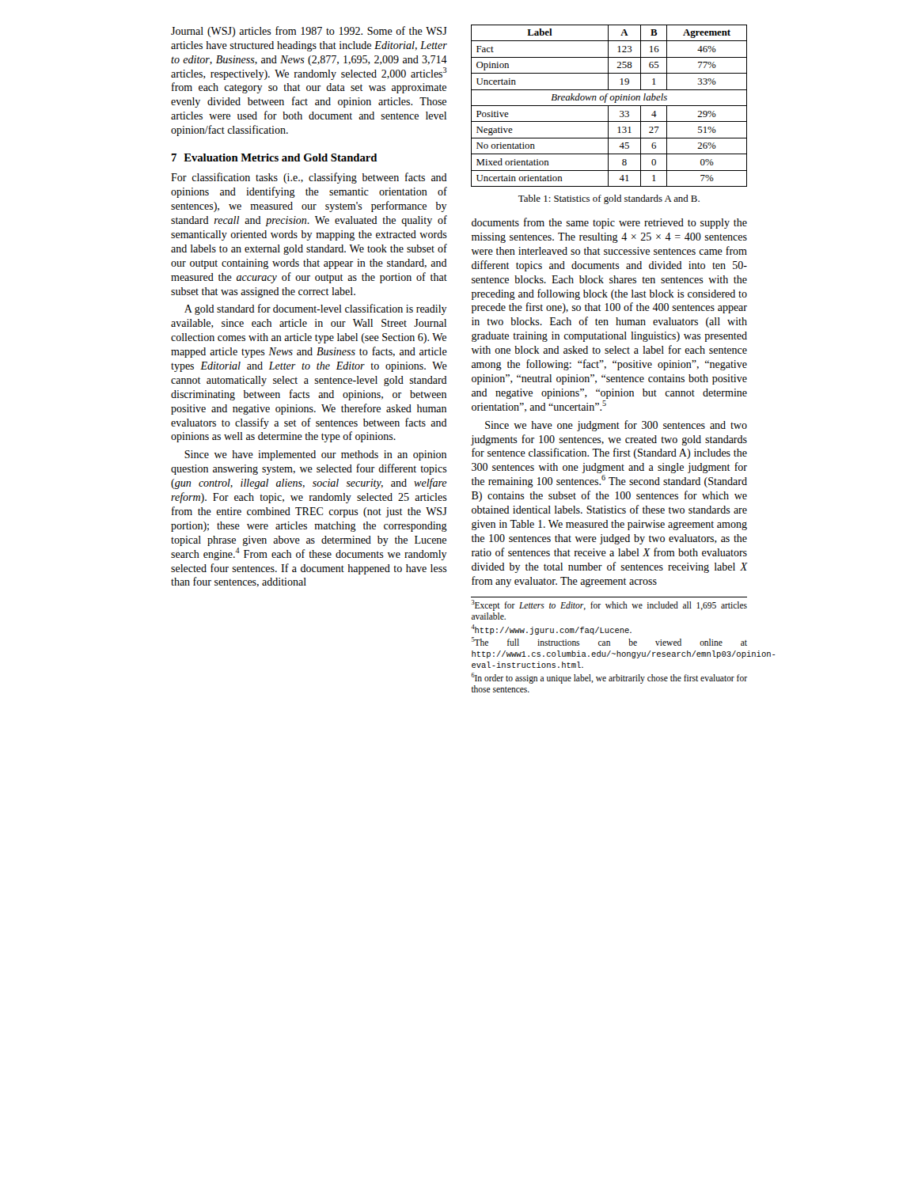Journal (WSJ) articles from 1987 to 1992. Some of the WSJ articles have structured headings that include Editorial, Letter to editor, Business, and News (2,877, 1,695, 2,009 and 3,714 articles, respectively). We randomly selected 2,000 articles3 from each category so that our data set was approximate evenly divided between fact and opinion articles. Those articles were used for both document and sentence level opinion/fact classification.
7 Evaluation Metrics and Gold Standard
For classification tasks (i.e., classifying between facts and opinions and identifying the semantic orientation of sentences), we measured our system's performance by standard recall and precision. We evaluated the quality of semantically oriented words by mapping the extracted words and labels to an external gold standard. We took the subset of our output containing words that appear in the standard, and measured the accuracy of our output as the portion of that subset that was assigned the correct label.
A gold standard for document-level classification is readily available, since each article in our Wall Street Journal collection comes with an article type label (see Section 6). We mapped article types News and Business to facts, and article types Editorial and Letter to the Editor to opinions. We cannot automatically select a sentence-level gold standard discriminating between facts and opinions, or between positive and negative opinions. We therefore asked human evaluators to classify a set of sentences between facts and opinions as well as determine the type of opinions.
Since we have implemented our methods in an opinion question answering system, we selected four different topics (gun control, illegal aliens, social security, and welfare reform). For each topic, we randomly selected 25 articles from the entire combined TREC corpus (not just the WSJ portion); these were articles matching the corresponding topical phrase given above as determined by the Lucene search engine.4 From each of these documents we randomly selected four sentences. If a document happened to have less than four sentences, additional
| Label | A | B | Agreement |
| --- | --- | --- | --- |
| Fact | 123 | 16 | 46% |
| Opinion | 258 | 65 | 77% |
| Uncertain | 19 | 1 | 33% |
| Breakdown of opinion labels |
| Positive | 33 | 4 | 29% |
| Negative | 131 | 27 | 51% |
| No orientation | 45 | 6 | 26% |
| Mixed orientation | 8 | 0 | 0% |
| Uncertain orientation | 41 | 1 | 7% |
Table 1: Statistics of gold standards A and B.
documents from the same topic were retrieved to supply the missing sentences. The resulting 4 × 25 × 4 = 400 sentences were then interleaved so that successive sentences came from different topics and documents and divided into ten 50-sentence blocks. Each block shares ten sentences with the preceding and following block (the last block is considered to precede the first one), so that 100 of the 400 sentences appear in two blocks. Each of ten human evaluators (all with graduate training in computational linguistics) was presented with one block and asked to select a label for each sentence among the following: “fact”, “positive opinion”, “negative opinion”, “neutral opinion”, “sentence contains both positive and negative opinions”, “opinion but cannot determine orientation”, and “uncertain”.5
Since we have one judgment for 300 sentences and two judgments for 100 sentences, we created two gold standards for sentence classification. The first (Standard A) includes the 300 sentences with one judgment and a single judgment for the remaining 100 sentences.6 The second standard (Standard B) contains the subset of the 100 sentences for which we obtained identical labels. Statistics of these two standards are given in Table 1. We measured the pairwise agreement among the 100 sentences that were judged by two evaluators, as the ratio of sentences that receive a label X from both evaluators divided by the total number of sentences receiving label X from any evaluator. The agreement across
3Except for Letters to Editor, for which we included all 1,695 articles available.
4http://www.jguru.com/faq/Lucene.
5The full instructions can be viewed online at http://www1.cs.columbia.edu/~hongyu/research/emnlp03/opinion-eval-instructions.html.
6In order to assign a unique label, we arbitrarily chose the first evaluator for those sentences.